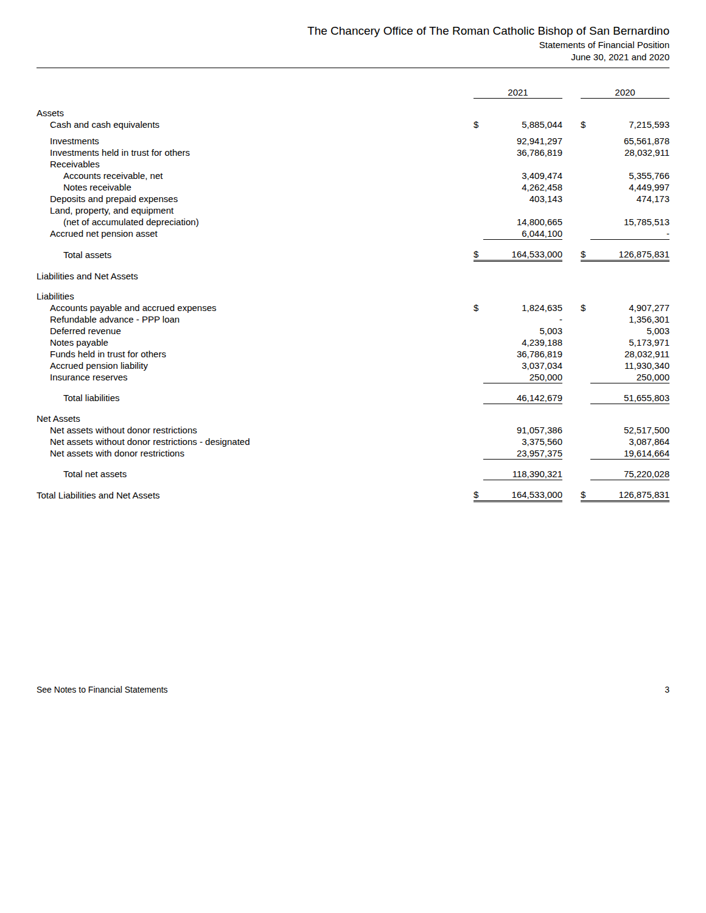The Chancery Office of The Roman Catholic Bishop of San Bernardino
Statements of Financial Position
June 30, 2021 and 2020
| | 2021 | | 2020 |
| Assets | | | | | |
| Cash and cash equivalents | $ | 5,885,044 | | $ | 7,215,593 |
| Investments | | 92,941,297 | | | 65,561,878 |
| Investments held in trust for others | | 36,786,819 | | | 28,032,911 |
| Receivables | | | | | |
| Accounts receivable, net | | 3,409,474 | | | 5,355,766 |
| Notes receivable | | 4,262,458 | | | 4,449,997 |
| Deposits and prepaid expenses | | 403,143 | | | 474,173 |
| Land, property, and equipment | | | | | |
| (net of accumulated depreciation) | | 14,800,665 | | | 15,785,513 |
| Accrued net pension asset | | 6,044,100 | | | - |
| Total assets | $ | 164,533,000 | | $ | 126,875,831 |
| Liabilities and Net Assets | | | | | |
| Liabilities | | | | | |
| Accounts payable and accrued expenses | $ | 1,824,635 | | $ | 4,907,277 |
| Refundable advance - PPP loan | | - | | | 1,356,301 |
| Deferred revenue | | 5,003 | | | 5,003 |
| Notes payable | | 4,239,188 | | | 5,173,971 |
| Funds held in trust for others | | 36,786,819 | | | 28,032,911 |
| Accrued pension liability | | 3,037,034 | | | 11,930,340 |
| Insurance reserves | | 250,000 | | | 250,000 |
| Total liabilities | | 46,142,679 | | | 51,655,803 |
| Net Assets | | | | | |
| Net assets without donor restrictions | | 91,057,386 | | | 52,517,500 |
| Net assets without donor restrictions - designated | | 3,375,560 | | | 3,087,864 |
| Net assets with donor restrictions | | 23,957,375 | | | 19,614,664 |
| Total net assets | | 118,390,321 | | | 75,220,028 |
| Total Liabilities and Net Assets | $ | 164,533,000 | | $ | 126,875,831 |
See Notes to Financial Statements
3